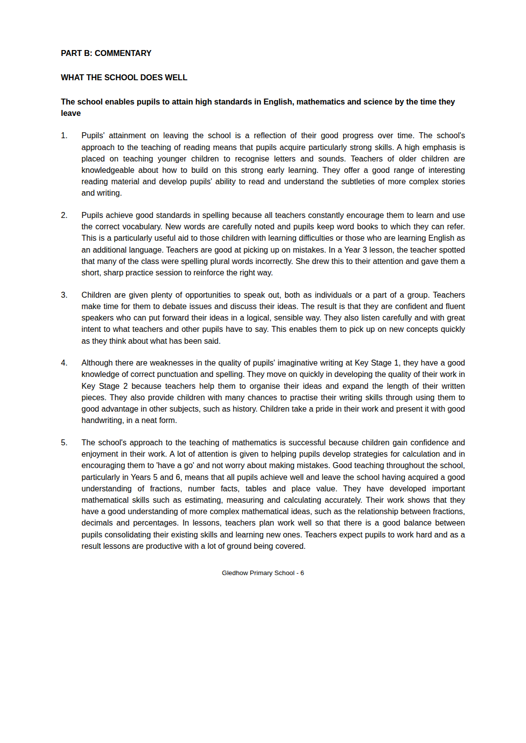PART B: COMMENTARY
WHAT THE SCHOOL DOES WELL
The school enables pupils to attain high standards in English, mathematics and science by the time they leave
Pupils' attainment on leaving the school is a reflection of their good progress over time. The school's approach to the teaching of reading means that pupils acquire particularly strong skills. A high emphasis is placed on teaching younger children to recognise letters and sounds. Teachers of older children are knowledgeable about how to build on this strong early learning. They offer a good range of interesting reading material and develop pupils' ability to read and understand the subtleties of more complex stories and writing.
Pupils achieve good standards in spelling because all teachers constantly encourage them to learn and use the correct vocabulary. New words are carefully noted and pupils keep word books to which they can refer. This is a particularly useful aid to those children with learning difficulties or those who are learning English as an additional language. Teachers are good at picking up on mistakes. In a Year 3 lesson, the teacher spotted that many of the class were spelling plural words incorrectly. She drew this to their attention and gave them a short, sharp practice session to reinforce the right way.
Children are given plenty of opportunities to speak out, both as individuals or a part of a group. Teachers make time for them to debate issues and discuss their ideas. The result is that they are confident and fluent speakers who can put forward their ideas in a logical, sensible way. They also listen carefully and with great intent to what teachers and other pupils have to say. This enables them to pick up on new concepts quickly as they think about what has been said.
Although there are weaknesses in the quality of pupils' imaginative writing at Key Stage 1, they have a good knowledge of correct punctuation and spelling. They move on quickly in developing the quality of their work in Key Stage 2 because teachers help them to organise their ideas and expand the length of their written pieces. They also provide children with many chances to practise their writing skills through using them to good advantage in other subjects, such as history. Children take a pride in their work and present it with good handwriting, in a neat form.
The school's approach to the teaching of mathematics is successful because children gain confidence and enjoyment in their work. A lot of attention is given to helping pupils develop strategies for calculation and in encouraging them to 'have a go' and not worry about making mistakes. Good teaching throughout the school, particularly in Years 5 and 6, means that all pupils achieve well and leave the school having acquired a good understanding of fractions, number facts, tables and place value. They have developed important mathematical skills such as estimating, measuring and calculating accurately. Their work shows that they have a good understanding of more complex mathematical ideas, such as the relationship between fractions, decimals and percentages. In lessons, teachers plan work well so that there is a good balance between pupils consolidating their existing skills and learning new ones. Teachers expect pupils to work hard and as a result lessons are productive with a lot of ground being covered.
Gledhow Primary School - 6